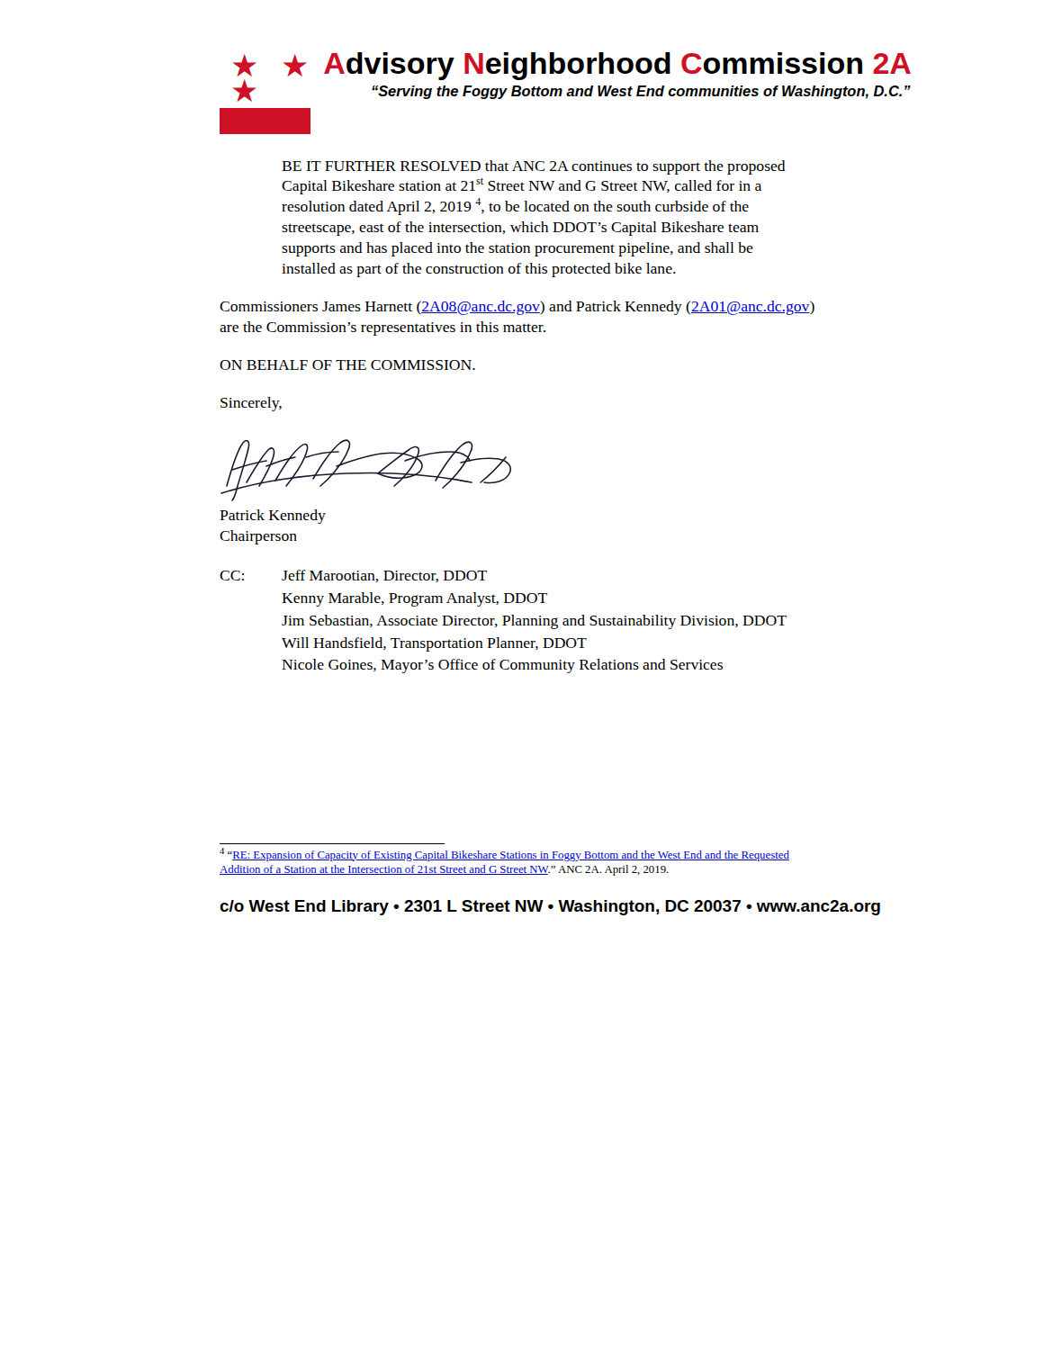★ ★ ★
Advisory Neighborhood Commission 2A
“Serving the Foggy Bottom and West End communities of Washington, D.C.”
BE IT FURTHER RESOLVED that ANC 2A continues to support the proposed Capital Bikeshare station at 21st Street NW and G Street NW, called for in a resolution dated April 2, 2019 4, to be located on the south curbside of the streetscape, east of the intersection, which DDOT’s Capital Bikeshare team supports and has placed into the station procurement pipeline, and shall be installed as part of the construction of this protected bike lane.
Commissioners James Harnett (2A08@anc.dc.gov) and Patrick Kennedy (2A01@anc.dc.gov) are the Commission’s representatives in this matter.
ON BEHALF OF THE COMMISSION.
Sincerely,
Patrick Kennedy
Chairperson
CC:
Jeff Marootian, Director, DDOT
Kenny Marable, Program Analyst, DDOT
Jim Sebastian, Associate Director, Planning and Sustainability Division, DDOT
Will Handsfield, Transportation Planner, DDOT
Nicole Goines, Mayor’s Office of Community Relations and Services
4 “RE: Expansion of Capacity of Existing Capital Bikeshare Stations in Foggy Bottom and the West End and the Requested Addition of a Station at the Intersection of 21st Street and G Street NW.” ANC 2A. April 2, 2019.
c/o West End Library • 2301 L Street NW • Washington, DC 20037 • www.anc2a.org